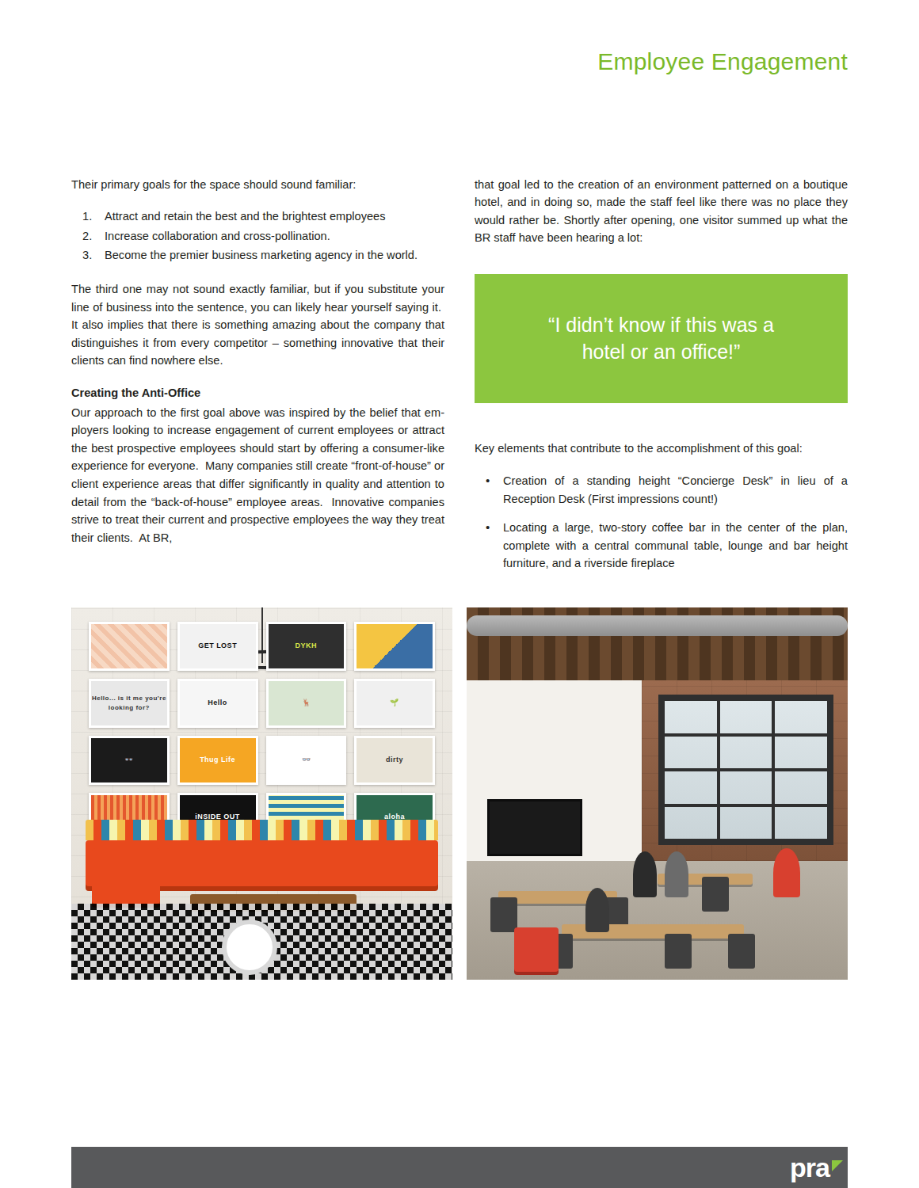Employee Engagement
Their primary goals for the space should sound familiar:
Attract and retain the best and the brightest employees
Increase collaboration and cross-pollination.
Become the premier business marketing agency in the world.
The third one may not sound exactly familiar, but if you substitute your line of business into the sentence, you can likely hear yourself saying it. It also implies that there is something amazing about the company that distinguishes it from every competitor – something innovative that their clients can find nowhere else.
Creating the Anti-Office
Our approach to the first goal above was inspired by the belief that employers looking to increase engagement of current employees or attract the best prospective employees should start by offering a consumer-like experience for everyone. Many companies still create “front-of-house” or client experience areas that differ significantly in quality and attention to detail from the “back-of-house” employee areas. Innovative companies strive to treat their current and prospective employees the way they treat their clients. At BR,
that goal led to the creation of an environment patterned on a boutique hotel, and in doing so, made the staff feel like there was no place they would rather be. Shortly after opening, one visitor summed up what the BR staff have been hearing a lot:
“I didn’t know if this was a
hotel or an office!”
Key elements that contribute to the accomplishment of this goal:
Creation of a standing height “Concierge Desk” in lieu of a Reception Desk (First impressions count!)
Locating a large, two-story coffee bar in the center of the plan, complete with a central communal table, lounge and bar height furniture, and a riverside fireplace
GET LOST
DYKH
Hello... is it me you're looking for?
Hello
🦌
🌱
👓
Thug Life
👓
dirty
iNSIDE OUT
aloha
pra